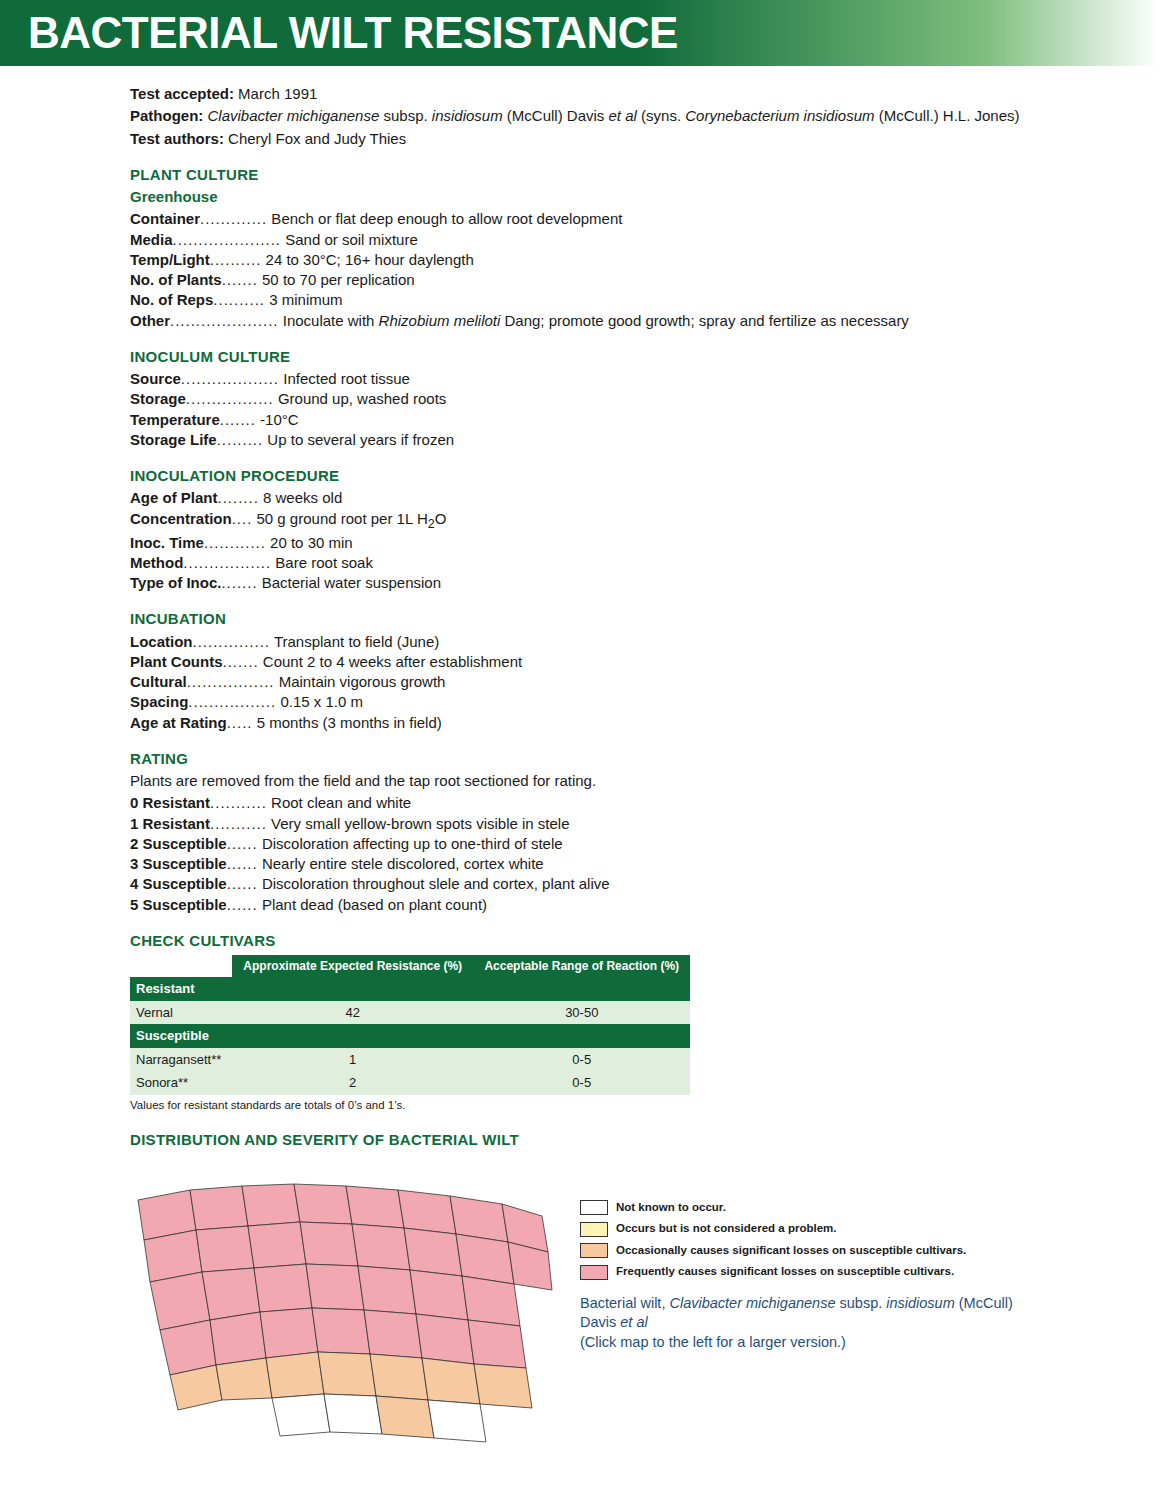Bacterial Wilt Resistance
Test accepted: March 1991
Pathogen: Clavibacter michiganense subsp. insidiosum (McCull) Davis et al (syns. Corynebacterium insidiosum (McCull.) H.L. Jones)
Test authors: Cheryl Fox and Judy Thies
Plant Culture
Greenhouse
Container............. Bench or flat deep enough to allow root development
Media..................... Sand or soil mixture
Temp/Light.......... 24 to 30°C; 16+ hour daylength
No. of Plants....... 50 to 70 per replication
No. of Reps.......... 3 minimum
Other..................... Inoculate with Rhizobium meliloti Dang; promote good growth; spray and fertilize as necessary
Inoculum Culture
Source................... Infected root tissue
Storage................. Ground up, washed roots
Temperature....... -10°C
Storage Life......... Up to several years if frozen
Inoculation Procedure
Age of Plant........ 8 weeks old
Concentration.... 50 g ground root per 1L H2O
Inoc. Time............ 20 to 30 min
Method................. Bare root soak
Type of Inoc........ Bacterial water suspension
Incubation
Location............... Transplant to field (June)
Plant Counts....... Count 2 to 4 weeks after establishment
Cultural................. Maintain vigorous growth
Spacing................. 0.15 x 1.0 m
Age at Rating..... 5 months (3 months in field)
Rating
Plants are removed from the field and the tap root sectioned for rating.
0 Resistant........... Root clean and white
1 Resistant........... Very small yellow-brown spots visible in stele
2 Susceptible...... Discoloration affecting up to one-third of stele
3 Susceptible...... Nearly entire stele discolored, cortex white
4 Susceptible...... Discoloration throughout slele and cortex, plant alive
5 Susceptible...... Plant dead (based on plant count)
Check Cultivars
| | Approximate Expected Resistance (%) | Acceptable Range of Reaction (%) |
| --- | --- | --- |
| Resistant |
| Vernal | 42 | 30-50 |
| Susceptible |
| Narragansett** | 1 | 0-5 |
| Sonora** | 2 | 0-5 |
Values for resistant standards are totals of 0’s and 1’s.
Distribution and Severity of Bacterial Wilt
Not known to occur.
Occurs but is not considered a problem.
Occasionally causes significant losses on susceptible cultivars.
Frequently causes significant losses on susceptible cultivars.
Bacterial wilt, Clavibacter michiganense subsp. insidiosum (McCull) Davis et al
(Click map to the left for a larger version.)